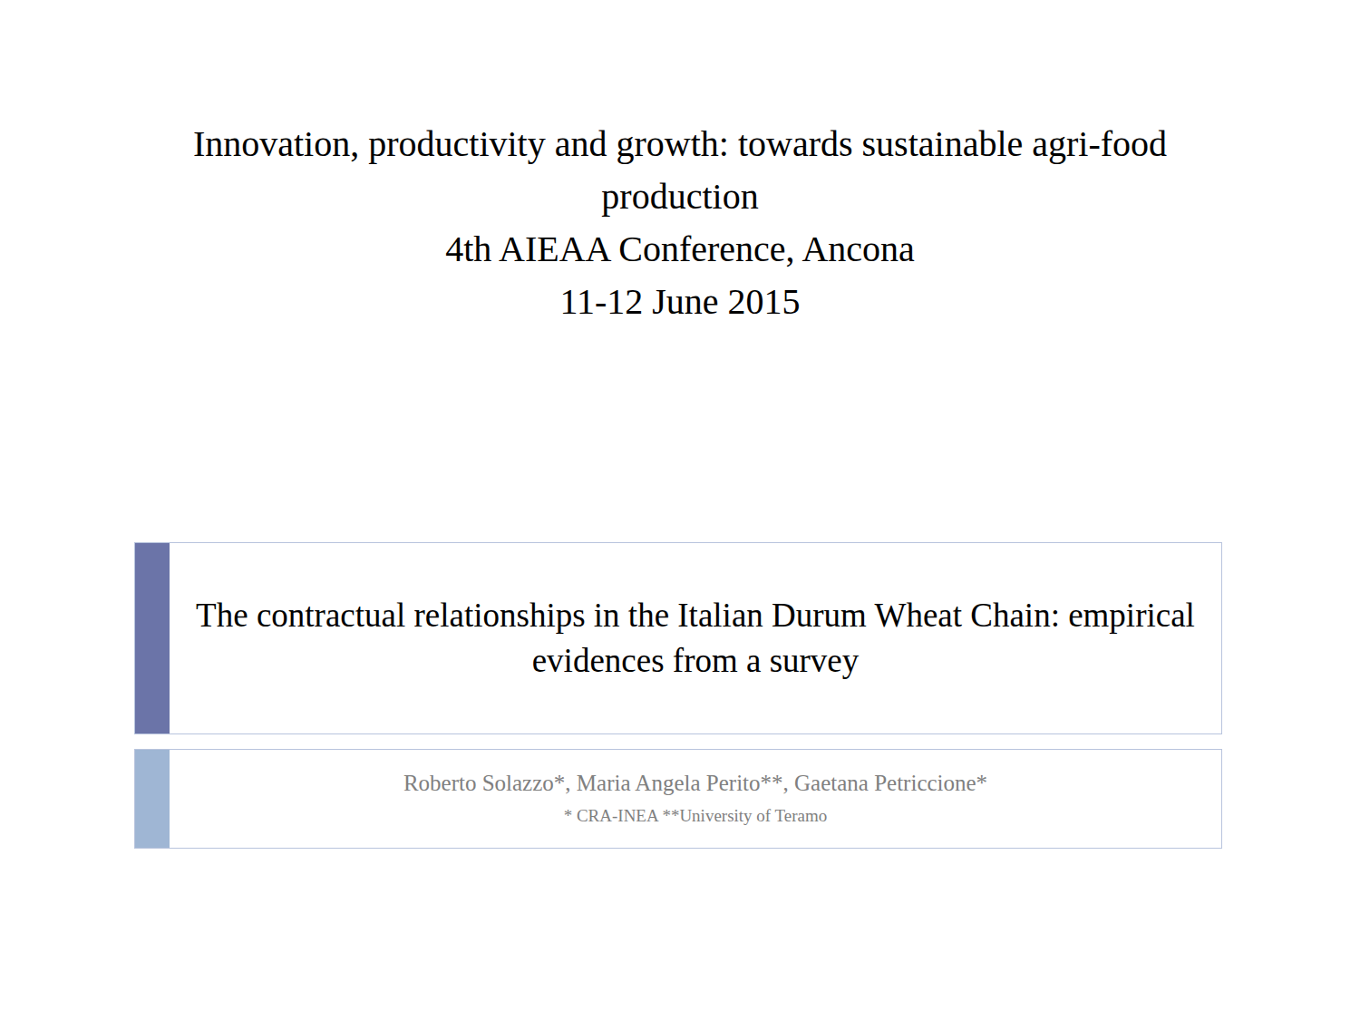Innovation, productivity and growth: towards sustainable agri-food production
4th AIEAA Conference, Ancona
11-12 June 2015
The contractual relationships in the Italian Durum Wheat Chain: empirical evidences from a survey
Roberto Solazzo*, Maria Angela Perito**, Gaetana Petriccione*
* CRA-INEA **University of Teramo